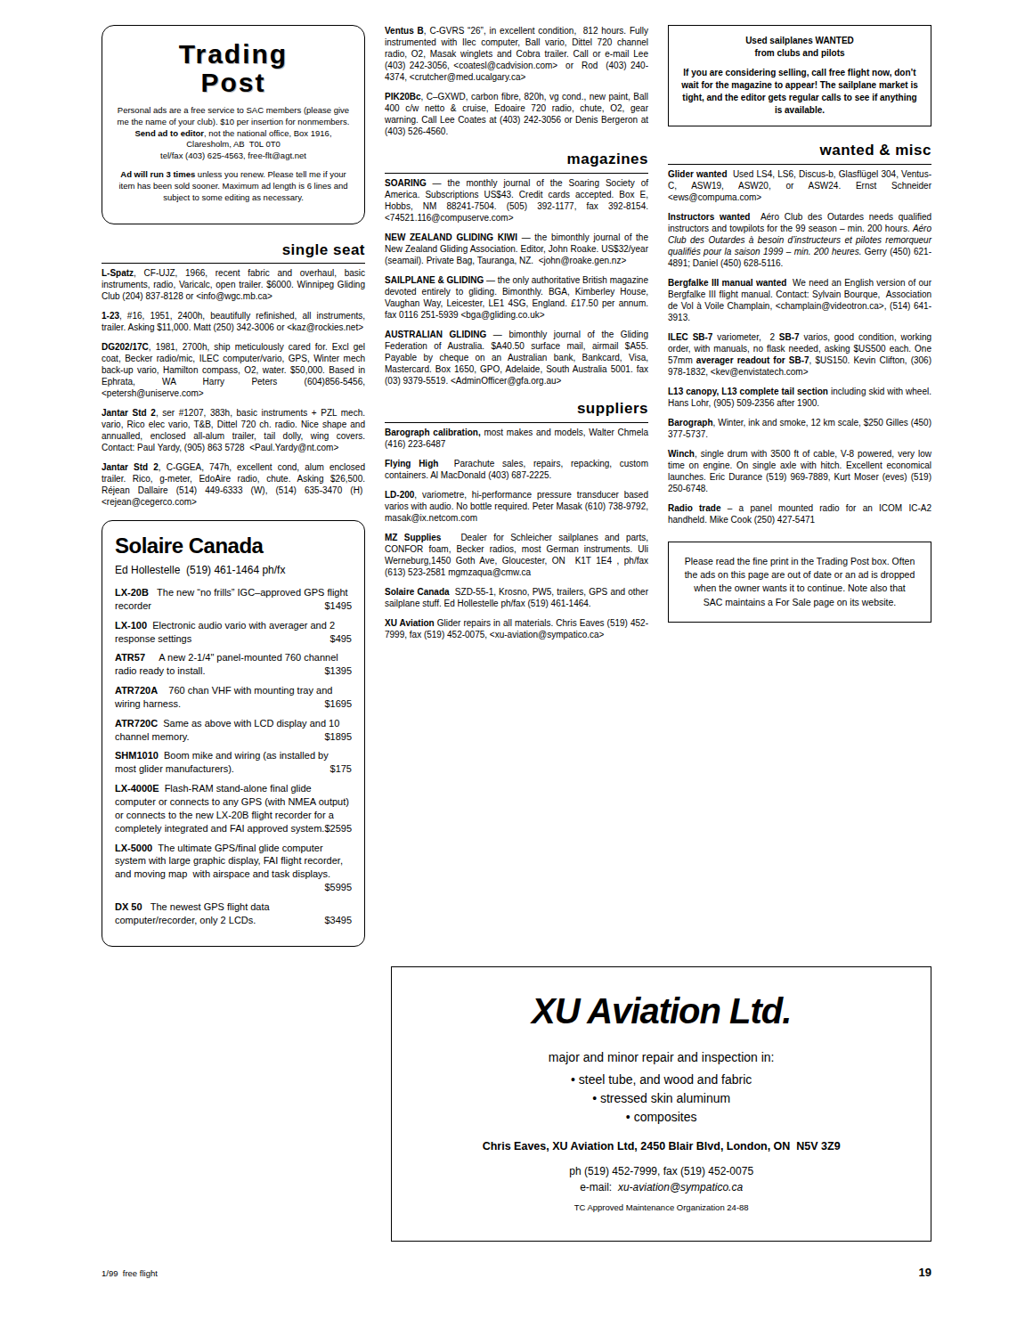Trading
Post
Personal ads are a free service to SAC members (please give me the name of your club). $10 per insertion for nonmembers. Send ad to editor, not the national office, Box 1916, Claresholm, AB T0L 0T0
tel/fax (403) 625-4563, free-flt@agt.net
Ad will run 3 times unless you renew. Please tell me if your item has been sold sooner. Maximum ad length is 6 lines and subject to some editing as necessary.
single seat
L-Spatz, CF-UJZ, 1966, recent fabric and overhaul, basic instruments, radio, Varicalc, open trailer. $6000. Winnipeg Gliding Club (204) 837-8128 or <info@wgc.mb.ca>
1-23, #16, 1951, 2400h, beautifully refinished, all instruments, trailer. Asking $11,000. Matt (250) 342-3006 or <kaz@rockies.net>
DG202/17C, 1981, 2700h, ship meticulously cared for. Excl gel coat, Becker radio/mic, ILEC computer/vario, GPS, Winter mech back-up vario, Hamilton compass, O2, water. $50,000. Based in Ephrata, WA Harry Peters (604)856-5456, <petersh@uniserve.com>
Jantar Std 2, ser #1207, 383h, basic instruments + PZL mech. vario, Rico elec vario, T&B, Dittel 720 ch. radio. Nice shape and annualled, enclosed all-alum trailer, tail dolly, wing covers. Contact: Paul Yardy, (905) 863 5728 <Paul.Yardy@nt.com>
Jantar Std 2, C-GGEA, 747h, excellent cond, alum enclosed trailer. Rico, g-meter, EdoAire radio, chute. Asking $26,500. Réjean Dallaire (514) 449-6333 (W), (514) 635-3470 (H) <rejean@cegerco.com>
Solaire Canada
Ed Hollestelle (519) 461-1464 ph/fx
LX-20B The new “no frills” IGC–approved GPS flight recorder $1495
LX-100 Electronic audio vario with averager and 2 response settings $495
ATR57 A new 2-1/4" panel-mounted 760 channel radio ready to install. $1395
ATR720A 760 chan VHF with mounting tray and wiring harness. $1695
ATR720C Same as above with LCD display and 10 channel memory. $1895
SHM1010 Boom mike and wiring (as installed by most glider manufacturers). $175
LX-4000E Flash-RAM stand-alone final glide computer or connects to any GPS (with NMEA output) or connects to the new LX-20B flight recorder for a completely integrated and FAI approved system. $2595
LX-5000 The ultimate GPS/final glide computer system with large graphic display, FAI flight recorder, and moving map with airspace and task displays. $5995
DX 50 The newest GPS flight data computer/recorder, only 2 LCDs. $3495
Ventus B, C-GVRS “26”, in excellent condition, 812 hours. Fully instrumented with Ilec computer, Ball vario, Dittel 720 channel radio, O2, Masak winglets and Cobra trailer. Call or e-mail Lee (403) 242-3056, <coatesl@cadvision.com> or Rod (403) 240-4374, <crutcher@med.ucalgary.ca>
PIK20Bc, C–GXWD, carbon fibre, 820h, vg cond., new paint, Ball 400 c/w netto & cruise, Edoaire 720 radio, chute, O2, gear warning. Call Lee Coates at (403) 242-3056 or Denis Bergeron at (403) 526-4560.
magazines
SOARING — the monthly journal of the Soaring Society of America. Subscriptions US$43. Credit cards accepted. Box E, Hobbs, NM 88241-7504. (505) 392-1177, fax 392-8154. <74521.116@compuserve.com>
NEW ZEALAND GLIDING KIWI — the bimonthly journal of the New Zealand Gliding Association. Editor, John Roake. US$32/year (seamail). Private Bag, Tauranga, NZ. <john@roake.gen.nz>
SAILPLANE & GLIDING — the only authoritative British magazine devoted entirely to gliding. Bimonthly. BGA, Kimberley House, Vaughan Way, Leicester, LE1 4SG, England. £17.50 per annum. fax 0116 251-5939 <bga@gliding.co.uk>
AUSTRALIAN GLIDING — bimonthly journal of the Gliding Federation of Australia. $A40.50 surface mail, airmail $A55. Payable by cheque on an Australian bank, Bankcard, Visa, Mastercard. Box 1650, GPO, Adelaide, South Australia 5001. fax (03) 9379-5519. <AdminOfficer@gfa.org.au>
suppliers
Barograph calibration, most makes and models, Walter Chmela (416) 223-6487
Flying High Parachute sales, repairs, repacking, custom containers. Al MacDonald (403) 687-2225.
LD-200, variometre, hi-performance pressure transducer based varios with audio. No bottle required. Peter Masak (610) 738-9792, masak@ix.netcom.com
MZ Supplies Dealer for Schleicher sailplanes and parts, CONFOR foam, Becker radios, most German instruments. Uli Werneburg,1450 Goth Ave, Gloucester, ON K1T 1E4 , ph/fax (613) 523-2581 mgmzaqua@cmw.ca
Solaire Canada SZD-55-1, Krosno, PW5, trailers, GPS and other sailplane stuff. Ed Hollestelle ph/fax (519) 461-1464.
XU Aviation Glider repairs in all materials. Chris Eaves (519) 452-7999, fax (519) 452-0075, <xu-aviation@sympatico.ca>
Used sailplanes WANTED
from clubs and pilots
If you are considering selling, call free flight now, don’t wait for the magazine to appear! The sailplane market is tight, and the editor gets regular calls to see if anything is available.
wanted & misc
Glider wanted Used LS4, LS6, Discus-b, Glasflügel 304, Ventus-C, ASW19, ASW20, or ASW24. Ernst Schneider <ews@compuma.com>
Instructors wanted Aéro Club des Outardes needs qualified instructors and towpilots for the 99 season – min. 200 hours. Aéro Club des Outardes à besoin d’instructeurs et pilotes remorqueur qualifiés pour la saison 1999 – min. 200 heures. Gerry (450) 621-4891; Daniel (450) 628-5116.
Bergfalke III manual wanted We need an English version of our Bergfalke III flight manual. Contact: Sylvain Bourque, Association de Vol à Voile Champlain, <champlain@videotron.ca>, (514) 641-3913.
ILEC SB-7 variometer, 2 SB-7 varios, good condition, working order, with manuals, no flask needed, asking $US500 each. One 57mm averager readout for SB-7, $US150. Kevin Clifton, (306) 978-1832, <kev@envistatech.com>
L13 canopy, L13 complete tail section including skid with wheel. Hans Lohr, (905) 509-2356 after 1900.
Barograph, Winter, ink and smoke, 12 km scale, $250 Gilles (450) 377-5737.
Winch, single drum with 3500 ft of cable, V-8 powered, very low time on engine. On single axle with hitch. Excellent economical launches. Eric Durance (519) 969-7889, Kurt Moser (eves) (519) 250-6748.
Radio trade – a panel mounted radio for an ICOM IC-A2 handheld. Mike Cook (250) 427-5471
Please read the fine print in the Trading Post box. Often the ads on this page are out of date or an ad is dropped when the owner wants it to continue. Note also that SAC maintains a For Sale page on its website.
XU Aviation Ltd.
major and minor repair and inspection in:
• steel tube, and wood and fabric
• stressed skin aluminum
• composites
Chris Eaves, XU Aviation Ltd, 2450 Blair Blvd, London, ON N5V 3Z9
ph (519) 452-7999, fax (519) 452-0075
e-mail: xu-aviation@sympatico.ca
TC Approved Maintenance Organization 24-88
1/99 free flight
19